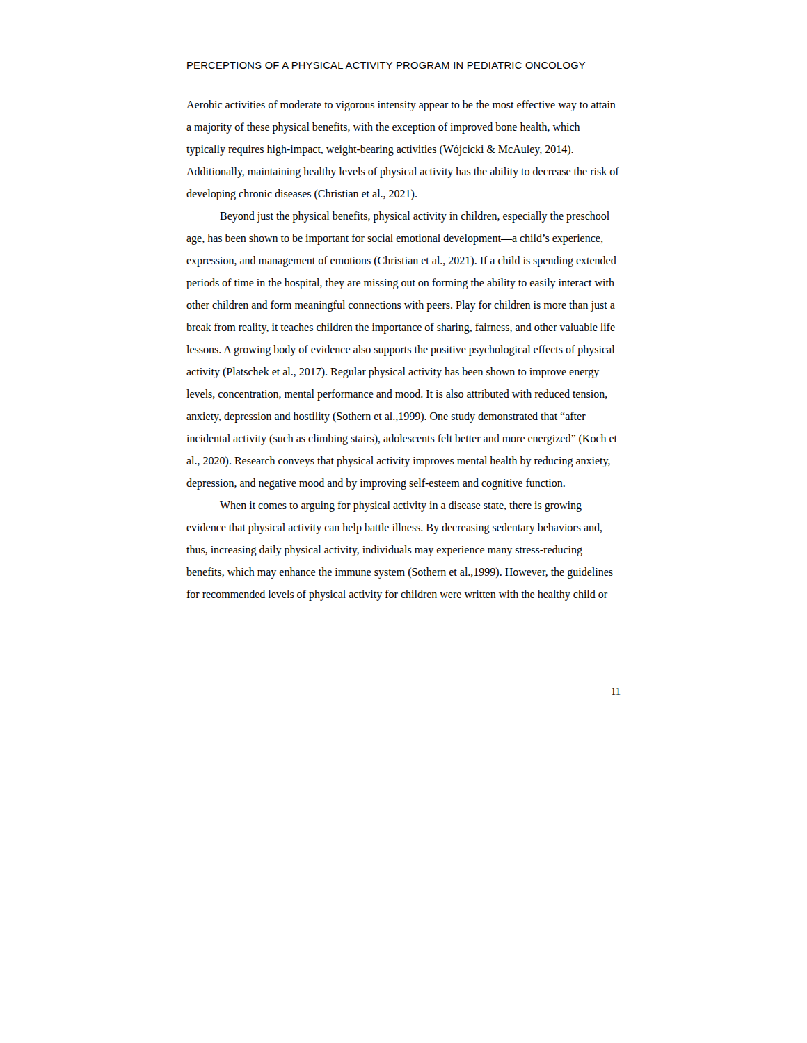PERCEPTIONS OF A PHYSICAL ACTIVITY PROGRAM IN PEDIATRIC ONCOLOGY
Aerobic activities of moderate to vigorous intensity appear to be the most effective way to attain a majority of these physical benefits, with the exception of improved bone health, which typically requires high-impact, weight-bearing activities (Wójcicki & McAuley, 2014). Additionally, maintaining healthy levels of physical activity has the ability to decrease the risk of developing chronic diseases (Christian et al., 2021).
Beyond just the physical benefits, physical activity in children, especially the preschool age, has been shown to be important for social emotional development—a child’s experience, expression, and management of emotions (Christian et al., 2021). If a child is spending extended periods of time in the hospital, they are missing out on forming the ability to easily interact with other children and form meaningful connections with peers. Play for children is more than just a break from reality, it teaches children the importance of sharing, fairness, and other valuable life lessons. A growing body of evidence also supports the positive psychological effects of physical activity (Platschek et al., 2017). Regular physical activity has been shown to improve energy levels, concentration, mental performance and mood. It is also attributed with reduced tension, anxiety, depression and hostility (Sothern et al.,1999). One study demonstrated that “after incidental activity (such as climbing stairs), adolescents felt better and more energized” (Koch et al., 2020). Research conveys that physical activity improves mental health by reducing anxiety, depression, and negative mood and by improving self-esteem and cognitive function.
When it comes to arguing for physical activity in a disease state, there is growing evidence that physical activity can help battle illness. By decreasing sedentary behaviors and, thus, increasing daily physical activity, individuals may experience many stress-reducing benefits, which may enhance the immune system (Sothern et al.,1999). However, the guidelines for recommended levels of physical activity for children were written with the healthy child or
11